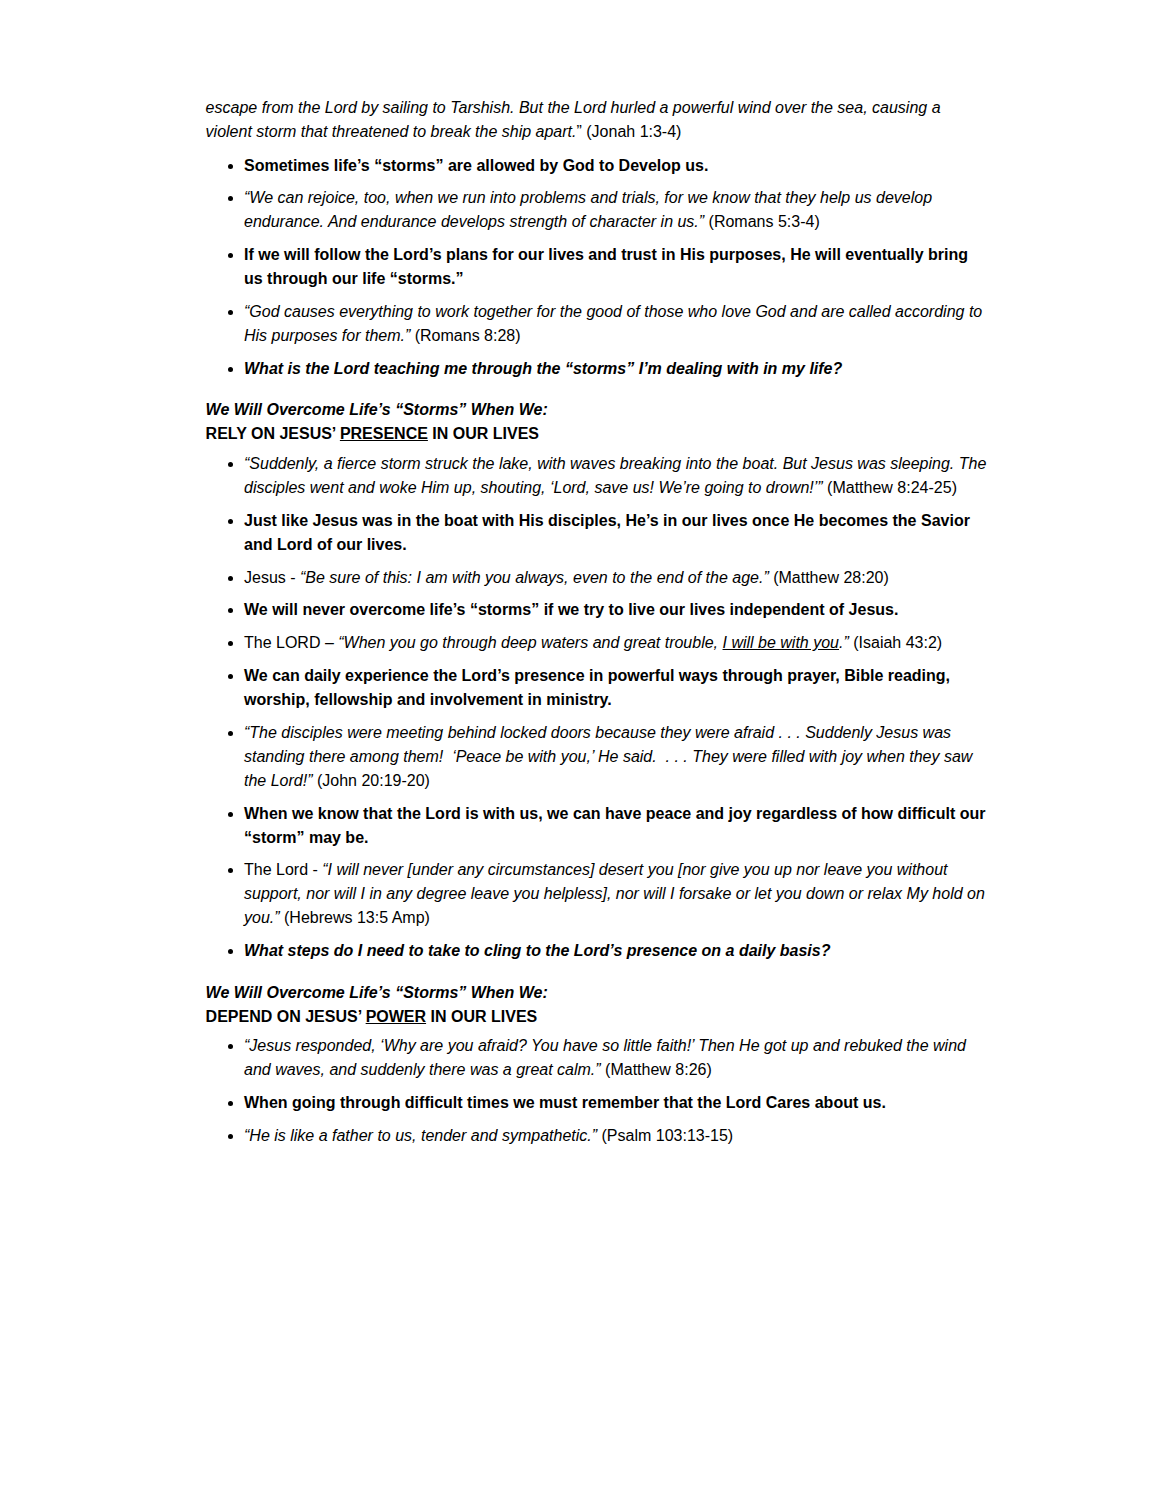escape from the Lord by sailing to Tarshish. But the Lord hurled a powerful wind over the sea, causing a violent storm that threatened to break the ship apart.” (Jonah 1:3-4)
Sometimes life’s “storms” are allowed by God to Develop us.
“We can rejoice, too, when we run into problems and trials, for we know that they help us develop endurance. And endurance develops strength of character in us.” (Romans 5:3-4)
If we will follow the Lord’s plans for our lives and trust in His purposes, He will eventually bring us through our life “storms.”
“God causes everything to work together for the good of those who love God and are called according to His purposes for them.” (Romans 8:28)
What is the Lord teaching me through the “storms” I’m dealing with in my life?
We Will Overcome Life’s “Storms” When We:
RELY ON JESUS’ PRESENCE IN OUR LIVES
“Suddenly, a fierce storm struck the lake, with waves breaking into the boat. But Jesus was sleeping. The disciples went and woke Him up, shouting, ‘Lord, save us! We’re going to drown!’” (Matthew 8:24-25)
Just like Jesus was in the boat with His disciples, He’s in our lives once He becomes the Savior and Lord of our lives.
Jesus - “Be sure of this: I am with you always, even to the end of the age.” (Matthew 28:20)
We will never overcome life’s “storms” if we try to live our lives independent of Jesus.
The LORD – “When you go through deep waters and great trouble, I will be with you.” (Isaiah 43:2)
We can daily experience the Lord’s presence in powerful ways through prayer, Bible reading, worship, fellowship and involvement in ministry.
“The disciples were meeting behind locked doors because they were afraid . . . Suddenly Jesus was standing there among them! ‘Peace be with you,’ He said. . . . They were filled with joy when they saw the Lord!” (John 20:19-20)
When we know that the Lord is with us, we can have peace and joy regardless of how difficult our “storm” may be.
The Lord - “I will never [under any circumstances] desert you [nor give you up nor leave you without support, nor will I in any degree leave you helpless], nor will I forsake or let you down or relax My hold on you.” (Hebrews 13:5 Amp)
What steps do I need to take to cling to the Lord’s presence on a daily basis?
We Will Overcome Life’s “Storms” When We:
DEPEND ON JESUS’ POWER IN OUR LIVES
“Jesus responded, ‘Why are you afraid? You have so little faith!’ Then He got up and rebuked the wind and waves, and suddenly there was a great calm.” (Matthew 8:26)
When going through difficult times we must remember that the Lord Cares about us.
“He is like a father to us, tender and sympathetic.” (Psalm 103:13-15)